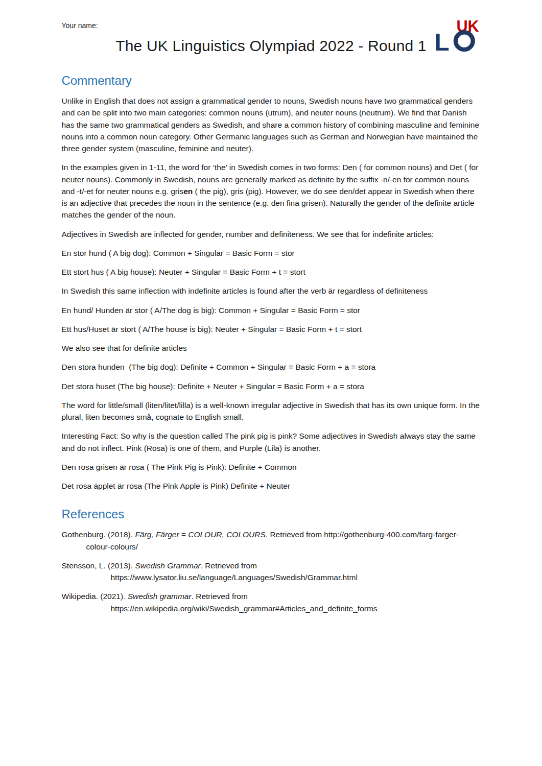Your name:
The UK Linguistics Olympiad 2022 - Round 1
UK L
Commentary
Unlike in English that does not assign a grammatical gender to nouns, Swedish nouns have two grammatical genders and can be split into two main categories: common nouns (utrum), and neuter nouns (neutrum). We find that Danish has the same two grammatical genders as Swedish, and share a common history of combining masculine and feminine nouns into a common noun category. Other Germanic languages such as German and Norwegian have maintained the three gender system (masculine, feminine and neuter).
In the examples given in 1-11, the word for ‘the’ in Swedish comes in two forms: Den ( for common nouns) and Det ( for neuter nouns). Commonly in Swedish, nouns are generally marked as definite by the suffix -n/-en for common nouns and -t/-et for neuter nouns e.g. grisen ( the pig), gris (pig). However, we do see den/det appear in Swedish when there is an adjective that precedes the noun in the sentence (e.g. den fina grisen). Naturally the gender of the definite article matches the gender of the noun.
Adjectives in Swedish are inflected for gender, number and definiteness. We see that for indefinite articles:
En stor hund ( A big dog): Common + Singular = Basic Form = stor
Ett stort hus ( A big house): Neuter + Singular = Basic Form + t = stort
In Swedish this same inflection with indefinite articles is found after the verb är regardless of definiteness
En hund/ Hunden är stor ( A/The dog is big): Common + Singular = Basic Form = stor
Ett hus/Huset är stort ( A/The house is big): Neuter + Singular = Basic Form + t = stort
We also see that for definite articles
Den stora hunden (The big dog): Definite + Common + Singular = Basic Form + a = stora
Det stora huset (The big house): Definite + Neuter + Singular = Basic Form + a = stora
The word for little/small (liten/litet/lilla) is a well-known irregular adjective in Swedish that has its own unique form. In the plural, liten becomes små, cognate to English small.
Interesting Fact: So why is the question called The pink pig is pink? Some adjectives in Swedish always stay the same and do not inflect. Pink (Rosa) is one of them, and Purple (Lila) is another.
Den rosa grisen är rosa ( The Pink Pig is Pink): Definite + Common
Det rosa äpplet är rosa (The Pink Apple is Pink) Definite + Neuter
References
Gothenburg. (2018). Färg, Färger = COLOUR, COLOURS. Retrieved from http://gothenburg-400.com/farg-farger-colour-colours/
Stensson, L. (2013). Swedish Grammar. Retrieved from
https://www.lysator.liu.se/language/Languages/Swedish/Grammar.html
Wikipedia. (2021). Swedish grammar. Retrieved from
https://en.wikipedia.org/wiki/Swedish_grammar#Articles_and_definite_forms